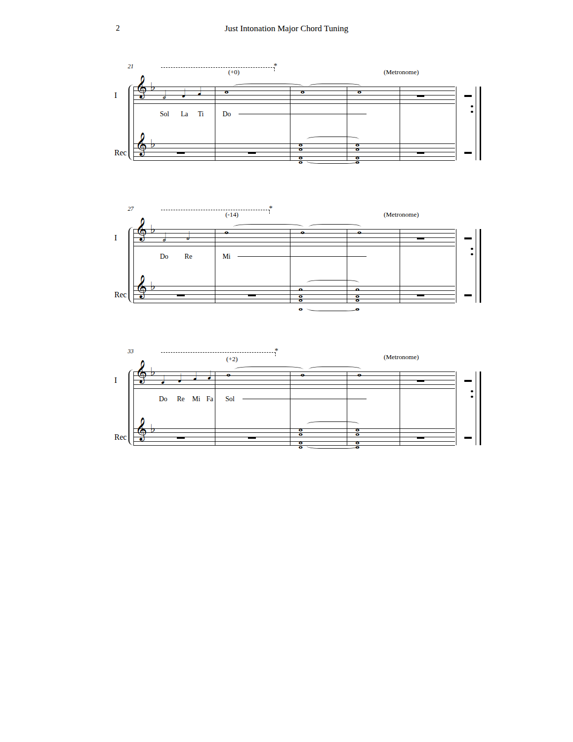2
Just Intonation Major Chord Tuning
21
I
Rec
*
(+0)
(Metronome)
𝄞
♭
𝄞
♭
𝅗𝅥
𝅘𝅥
𝅘𝅥
𝅝
𝅝
𝅝
Sol
La
Ti
Do
𝅝
𝅝
𝅝
𝅝
𝅝
𝅝
𝅝
𝅝
27
I
Rec
*
(-14)
(Metronome)
𝄞
♭
𝄞
♭
𝅗𝅥
𝅗𝅥
𝅝
𝅝
𝅝
Do
Re
Mi
𝅝
𝅝
𝅝
𝅝
𝅝
𝅝
𝅝
𝅝
33
I
Rec
*
(+2)
(Metronome)
𝄞
♭
𝄞
♭
𝅘𝅥
𝅘𝅥
𝅘𝅥
𝅘𝅥
𝅝
𝅝
𝅝
Do
Re
Mi
Fa
Sol
𝅝
𝅝
𝅝
𝅝
𝅝
𝅝
𝅝
𝅝